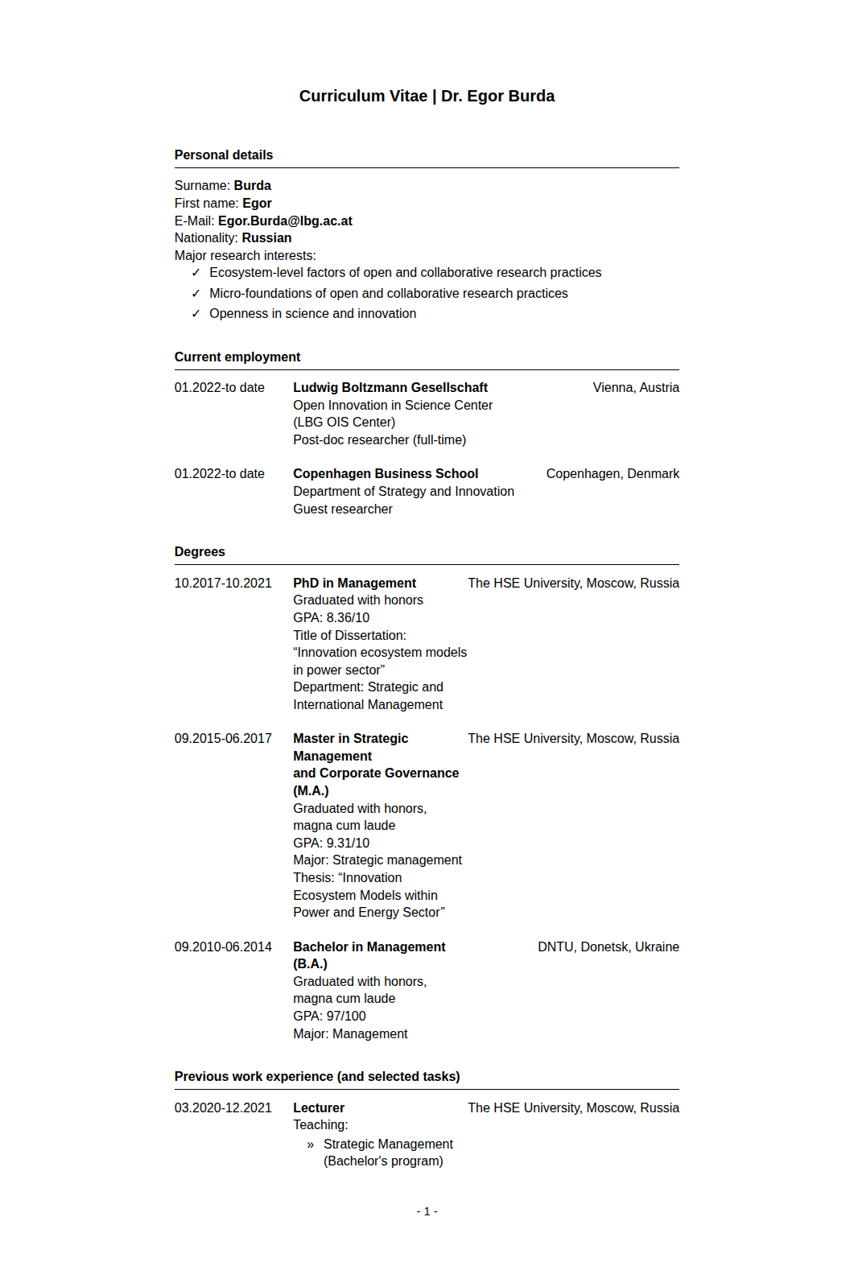Curriculum Vitae | Dr. Egor Burda
Personal details
Surname: Burda
First name: Egor
E-Mail: Egor.Burda@lbg.ac.at
Nationality: Russian
Major research interests:
Ecosystem-level factors of open and collaborative research practices
Micro-foundations of open and collaborative research practices
Openness in science and innovation
Current employment
| 01.2022-to date | Ludwig Boltzmann Gesellschaft Open Innovation in Science Center (LBG OIS Center) Post-doc researcher (full-time) | Vienna, Austria |
| 01.2022-to date | Copenhagen Business School Department of Strategy and Innovation Guest researcher | Copenhagen, Denmark |
Degrees
| 10.2017-10.2021 | PhD in Management Graduated with honors GPA: 8.36/10 Title of Dissertation: “Innovation ecosystem models in power sector” Department: Strategic and International Management | The HSE University, Moscow, Russia |
| 09.2015-06.2017 | Master in Strategic Management and Corporate Governance (M.A.) Graduated with honors, magna cum laude GPA: 9.31/10 Major: Strategic management Thesis: “Innovation Ecosystem Models within Power and Energy Sector ” | The HSE University, Moscow, Russia |
| 09.2010-06.2014 | Bachelor in Management (B.A.) Graduated with honors, magna cum laude GPA: 97/100 Major: Management | DNTU, Donetsk, Ukraine |
Previous work experience (and selected tasks)
| 03.2020-12.2021 | Lecturer Teaching: Strategic Management (Bachelor's program) | The HSE University, Moscow, Russia |
- 1 -